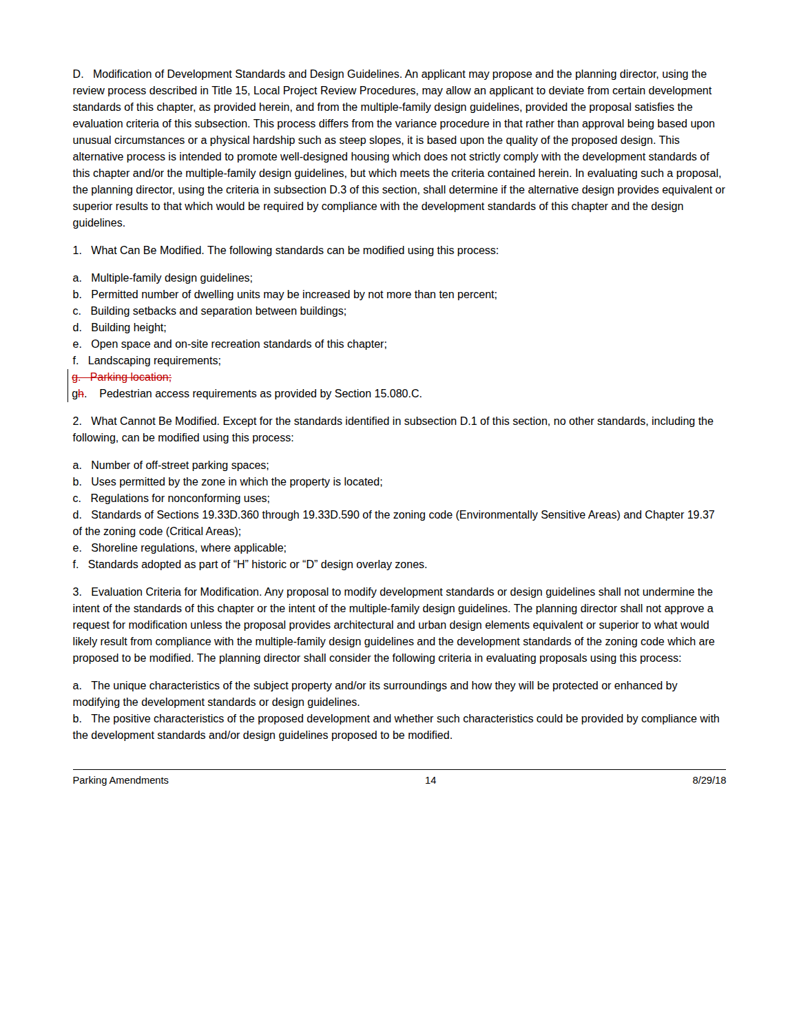D. Modification of Development Standards and Design Guidelines. An applicant may propose and the planning director, using the review process described in Title 15, Local Project Review Procedures, may allow an applicant to deviate from certain development standards of this chapter, as provided herein, and from the multiple-family design guidelines, provided the proposal satisfies the evaluation criteria of this subsection. This process differs from the variance procedure in that rather than approval being based upon unusual circumstances or a physical hardship such as steep slopes, it is based upon the quality of the proposed design. This alternative process is intended to promote well-designed housing which does not strictly comply with the development standards of this chapter and/or the multiple-family design guidelines, but which meets the criteria contained herein. In evaluating such a proposal, the planning director, using the criteria in subsection D.3 of this section, shall determine if the alternative design provides equivalent or superior results to that which would be required by compliance with the development standards of this chapter and the design guidelines.
1. What Can Be Modified. The following standards can be modified using this process:
a. Multiple-family design guidelines;
b. Permitted number of dwelling units may be increased by not more than ten percent;
c. Building setbacks and separation between buildings;
d. Building height;
e. Open space and on-site recreation standards of this chapter;
f. Landscaping requirements;
g. Parking location;
gh. Pedestrian access requirements as provided by Section 15.080.C.
2. What Cannot Be Modified. Except for the standards identified in subsection D.1 of this section, no other standards, including the following, can be modified using this process:
a. Number of off-street parking spaces;
b. Uses permitted by the zone in which the property is located;
c. Regulations for nonconforming uses;
d. Standards of Sections 19.33D.360 through 19.33D.590 of the zoning code (Environmentally Sensitive Areas) and Chapter 19.37 of the zoning code (Critical Areas);
e. Shoreline regulations, where applicable;
f. Standards adopted as part of “H” historic or “D” design overlay zones.
3. Evaluation Criteria for Modification. Any proposal to modify development standards or design guidelines shall not undermine the intent of the standards of this chapter or the intent of the multiple-family design guidelines. The planning director shall not approve a request for modification unless the proposal provides architectural and urban design elements equivalent or superior to what would likely result from compliance with the multiple-family design guidelines and the development standards of the zoning code which are proposed to be modified. The planning director shall consider the following criteria in evaluating proposals using this process:
a. The unique characteristics of the subject property and/or its surroundings and how they will be protected or enhanced by modifying the development standards or design guidelines.
b. The positive characteristics of the proposed development and whether such characteristics could be provided by compliance with the development standards and/or design guidelines proposed to be modified.
Parking Amendments 14 8/29/18